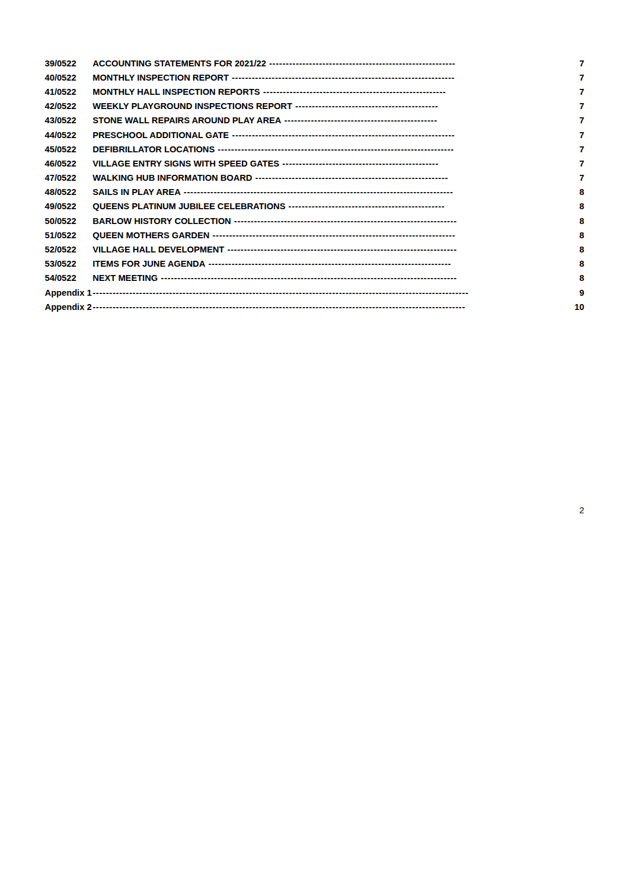| 39/0522 | ACCOUNTING STATEMENTS FOR 2021/22 -------------------------------------------------------- | 7 |
| 40/0522 | MONTHLY INSPECTION REPORT ------------------------------------------------------------------- | 7 |
| 41/0522 | MONTHLY HALL INSPECTION REPORTS ------------------------------------------------------- | 7 |
| 42/0522 | WEEKLY PLAYGROUND INSPECTIONS REPORT ------------------------------------------- | 7 |
| 43/0522 | STONE WALL REPAIRS AROUND PLAY AREA ---------------------------------------------- | 7 |
| 44/0522 | PRESCHOOL ADDITIONAL GATE ------------------------------------------------------------------- | 7 |
| 45/0522 | DEFIBRILLATOR LOCATIONS ----------------------------------------------------------------------- | 7 |
| 46/0522 | VILLAGE ENTRY SIGNS WITH SPEED GATES ----------------------------------------------- | 7 |
| 47/0522 | WALKING HUB INFORMATION BOARD ---------------------------------------------------------- | 7 |
| 48/0522 | SAILS IN PLAY AREA --------------------------------------------------------------------------------- | 8 |
| 49/0522 | QUEENS PLATINUM JUBILEE CELEBRATIONS ----------------------------------------------- | 8 |
| 50/0522 | BARLOW HISTORY COLLECTION ------------------------------------------------------------------- | 8 |
| 51/0522 | QUEEN MOTHERS GARDEN ------------------------------------------------------------------------- | 8 |
| 52/0522 | VILLAGE HALL DEVELOPMENT --------------------------------------------------------------------- | 8 |
| 53/0522 | ITEMS FOR JUNE AGENDA ------------------------------------------------------------------------- | 8 |
| 54/0522 | NEXT MEETING ----------------------------------------------------------------------------------------- | 8 |
| Appendix 1 | ----------------------------------------------------------------------------------------------------------------- | 9 |
| Appendix 2 | ---------------------------------------------------------------------------------------------------------------- | 10 |
2